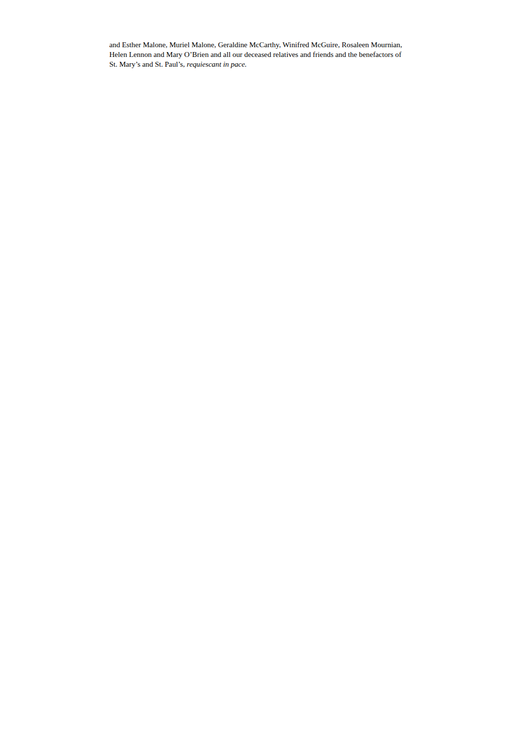and Esther Malone, Muriel Malone, Geraldine McCarthy, Winifred McGuire, Rosaleen Mournian, Helen Lennon and Mary O’Brien and all our deceased relatives and friends and the benefactors of St. Mary’s and St. Paul’s, requiescant in pace.